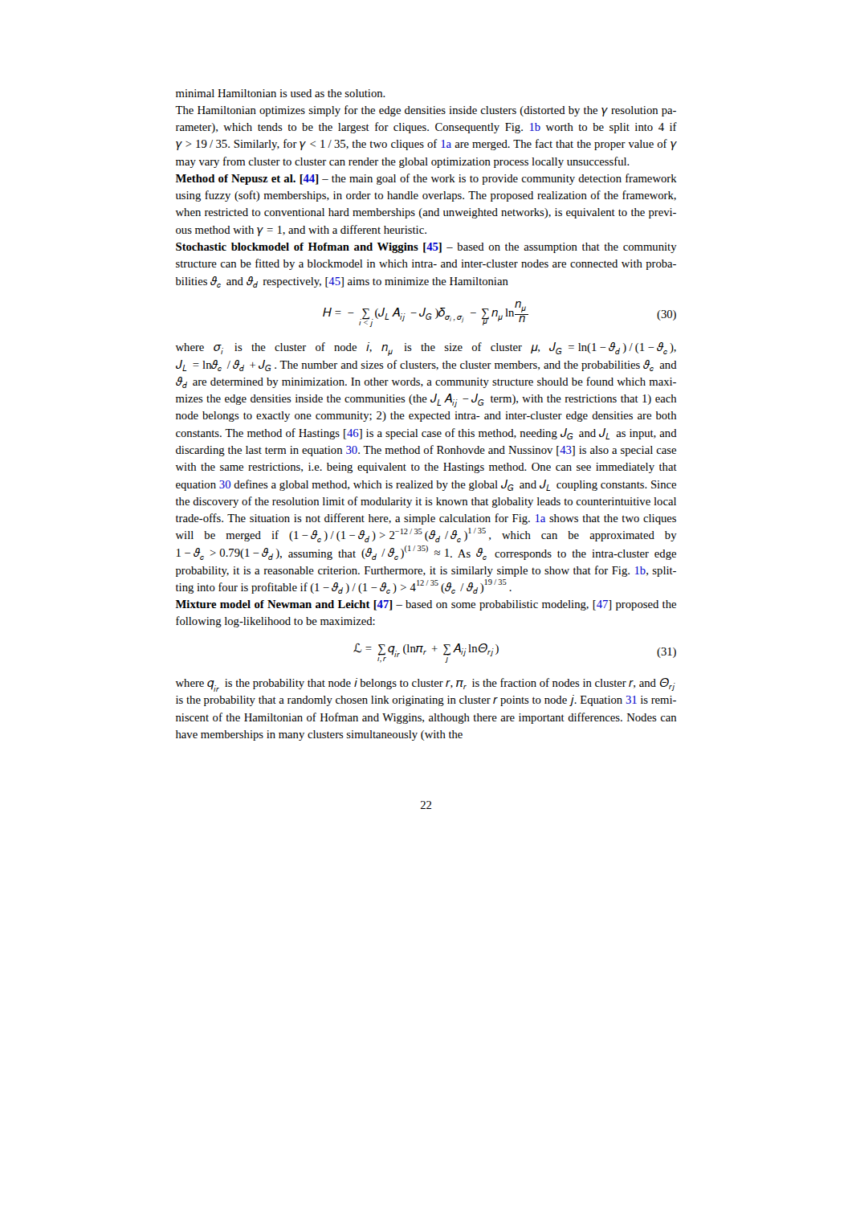minimal Hamiltonian is used as the solution.
The Hamiltonian optimizes simply for the edge densities inside clusters (distorted by the γ resolution parameter), which tends to be the largest for cliques. Consequently Fig. 1b worth to be split into 4 if γ>19/35. Similarly, for γ<1/35, the two cliques of 1a are merged. The fact that the proper value of γ may vary from cluster to cluster can render the global optimization process locally unsuccessful.
Method of Nepusz et al. [44] – the main goal of the work is to provide community detection framework using fuzzy (soft) memberships, in order to handle overlaps. The proposed realization of the framework, when restricted to conventional hard memberships (and unweighted networks), is equivalent to the previous method with γ=1, and with a different heuristic.
Stochastic blockmodel of Hofman and Wiggins [45] – based on the assumption that the community structure can be fitted by a blockmodel in which intra- and inter-cluster nodes are connected with probabilities ϑc and ϑd respectively, [45] aims to minimize the Hamiltonian
H = − ∑ i<j ( JL Aij − JG ) δσi,σj − ∑ μ nμ ln nμ n
(30)
where σi is the cluster of node i, nμ is the size of cluster μ, JG=ln(1−ϑd)/(1−ϑc), JL=lnϑc/ϑd+JG. The number and sizes of clusters, the cluster members, and the probabilities ϑc and ϑd are determined by minimization. In other words, a community structure should be found which maximizes the edge densities inside the communities (the JLAij−JG term), with the restrictions that 1) each node belongs to exactly one community; 2) the expected intra- and inter-cluster edge densities are both constants. The method of Hastings [46] is a special case of this method, needing JG and JL as input, and discarding the last term in equation 30. The method of Ronhovde and Nussinov [43] is also a special case with the same restrictions, i.e. being equivalent to the Hastings method. One can see immediately that equation 30 defines a global method, which is realized by the global JG and JL coupling constants. Since the discovery of the resolution limit of modularity it is known that globality leads to counterintuitive local trade-offs. The situation is not different here, a simple calculation for Fig. 1a shows that the two cliques will be merged if (1−ϑc)/(1−ϑd)>2−12/35(ϑd/ϑc)1/35, which can be approximated by 1−ϑc>0.79(1−ϑd), assuming that (ϑd/ϑc)(1/35)≈1. As ϑc corresponds to the intra-cluster edge probability, it is a reasonable criterion. Furthermore, it is similarly simple to show that for Fig. 1b, splitting into four is profitable if (1−ϑd)/(1−ϑc)>412/35(ϑc/ϑd)19/35.
Mixture model of Newman and Leicht [47] – based on some probabilistic modeling, [47] proposed the following log-likelihood to be maximized:
ℒ = ∑ i,r qir ( ln πr + ∑ j Aij ln Θrj )
(31)
where qir is the probability that node i belongs to cluster r, πr is the fraction of nodes in cluster r, and Θrj is the probability that a randomly chosen link originating in cluster r points to node j. Equation 31 is reminiscent of the Hamiltonian of Hofman and Wiggins, although there are important differences. Nodes can have memberships in many clusters simultaneously (with the
22